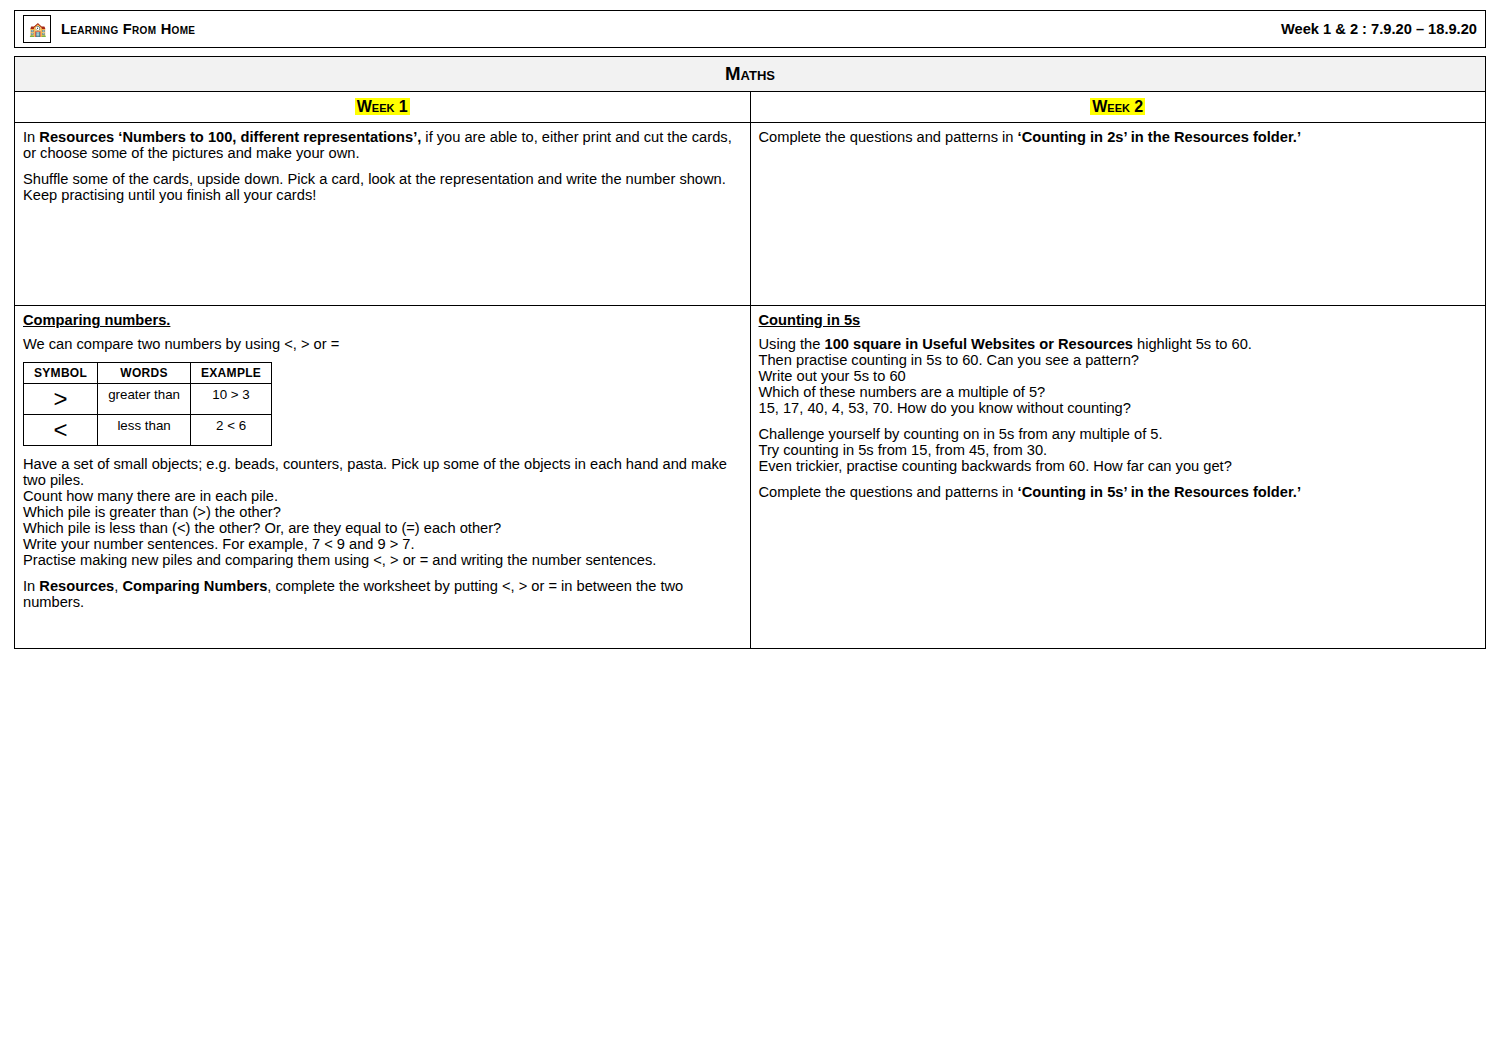🏫 Learning From Home
Week 1 & 2 : 7.9.20 – 18.9.20
| Maths |
| --- |
| Week 1 | Week 2 |
| In Resources ‘Numbers to 100, different representations’, if you are able to, either print and cut the cards, or choose some of the pictures and make your own. Shuffle some of the cards, upside down. Pick a card, look at the representation and write the number shown. Keep practising until you finish all your cards! | Complete the questions and patterns in ‘Counting in 2s’ in the Resources folder.’ |
| Comparing numbers. We can compare two numbers by using <, > or = / SYMBOL / WORDS / EXAMPLE / / --- / --- / --- / / > / greater than / 10 > 3 / / < / less than / 2 < 6 / Have a set of small objects; e.g. beads, counters, pasta. Pick up some of the objects in each hand and make two piles. Count how many there are in each pile. Which pile is greater than (>) the other? Which pile is less than (<) the other? Or, are they equal to (=) each other? Write your number sentences. For example, 7 < 9 and 9 > 7. Practise making new piles and comparing them using <, > or = and writing the number sentences. In Resources , Comparing Numbers , complete the worksheet by putting <, > or = in between the two numbers. | Counting in 5s Using the 100 square in Useful Websites or Resources highlight 5s to 60. Then practise counting in 5s to 60. Can you see a pattern? Write out your 5s to 60 Which of these numbers are a multiple of 5? 15, 17, 40, 4, 53, 70. How do you know without counting? Challenge yourself by counting on in 5s from any multiple of 5. Try counting in 5s from 15, from 45, from 30. Even trickier, practise counting backwards from 60. How far can you get? Complete the questions and patterns in ‘Counting in 5s’ in the Resources folder.’ |